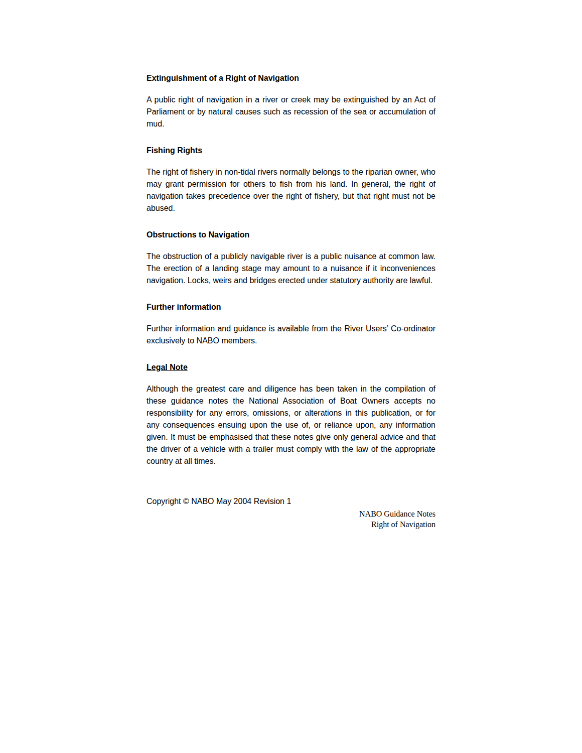Extinguishment of a Right of Navigation
A public right of navigation in a river or creek may be extinguished by an Act of Parliament or by natural causes such as recession of the sea or accumulation of mud.
Fishing Rights
The right of fishery in non-tidal rivers normally belongs to the riparian owner, who may grant permission for others to fish from his land. In general, the right of navigation takes precedence over the right of fishery, but that right must not be abused.
Obstructions to Navigation
The obstruction of a publicly navigable river is a public nuisance at common law. The erection of a landing stage may amount to a nuisance if it inconveniences navigation. Locks, weirs and bridges erected under statutory authority are lawful.
Further information
Further information and guidance is available from the River Users’ Co-ordinator exclusively to NABO members.
Legal Note
Although the greatest care and diligence has been taken in the compilation of these guidance notes the National Association of Boat Owners accepts no responsibility for any errors, omissions, or alterations in this publication, or for any consequences ensuing upon the use of, or reliance upon, any information given. It must be emphasised that these notes give only general advice and that the driver of a vehicle with a trailer must comply with the law of the appropriate country at all times.
Copyright © NABO May 2004 Revision 1
NABO Guidance Notes
Right of Navigation